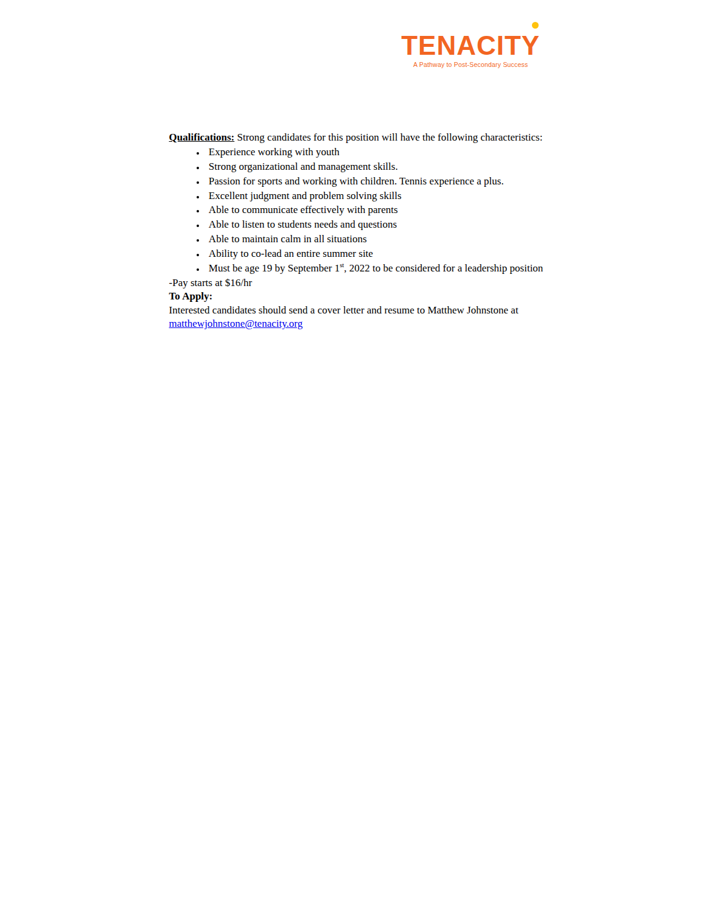TENACITY
A Pathway to Post-Secondary Success
Qualifications:
Strong candidates for this position will have the following characteristics:
Experience working with youth
Strong organizational and management skills.
Passion for sports and working with children. Tennis experience a plus.
Excellent judgment and problem solving skills
Able to communicate effectively with parents
Able to listen to students needs and questions
Able to maintain calm in all situations
Ability to co-lead an entire summer site
Must be age 19 by September 1st, 2022 to be considered for a leadership position
-Pay starts at $16/hr
To Apply:
Interested candidates should send a cover letter and resume to Matthew Johnstone at matthewjohnstone@tenacity.org